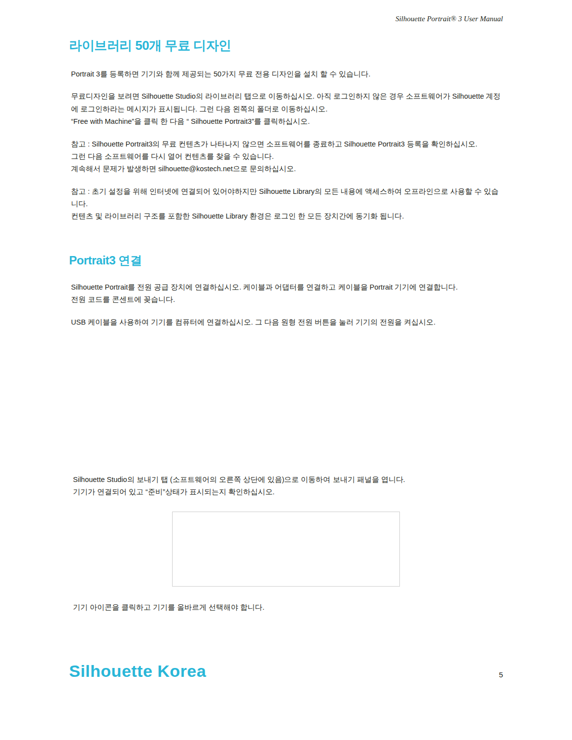Silhouette Portrait® 3 User Manual
라이브러리 50개 무료 디자인
Portrait 3를 등록하면 기기와 함께 제공되는 50가지 무료 전용 디자인을 설치 할 수 있습니다.
무료디자인을 보려면 Silhouette Studio의 라이브러리 탭으로 이동하십시오. 아직 로그인하지 않은 경우 소프트웨어가 Silhouette 계정에 로그인하라는 메시지가 표시됩니다. 그런 다음 왼쪽의 폴더로 이동하십시오.
“Free with Machine”을 클릭 한 다음 “ Silhouette Portrait3”를 클릭하십시오.
참고 : Silhouette Portrait3의 무료 컨텐츠가 나타나지 않으면 소프트웨어를 종료하고 Silhouette Portrait3 등록을 확인하십시오.
그런 다음 소프트웨어를 다시 열어 컨텐츠를 찾을 수 있습니다.
계속해서 문제가 발생하면 silhouette@kostech.net으로 문의하십시오.
참고 : 초기 설정을 위해 인터넷에 연결되어 있어야하지만 Silhouette Library의 모든 내용에 액세스하여 오프라인으로 사용할 수 있습니다.
컨텐츠 및 라이브러리 구조를 포함한 Silhouette Library 환경은 로그인 한 모든 장치간에 동기화 됩니다.
Portrait3 연결
Silhouette Portrait를 전원 공급 장치에 연결하십시오. 케이블과 어댑터를 연결하고 케이블을 Portrait 기기에 연결합니다.
전원 코드를 콘센트에 꽂습니다.
USB 케이블을 사용하여 기기를 컴퓨터에 연결하십시오. 그 다음 원형 전원 버튼을 눌러 기기의 전원을 켜십시오.
Silhouette Studio의 보내기 탭 (소프트웨어의 오른쪽 상단에 있음)으로 이동하여 보내기 패널을 엽니다.
기기가 연결되어 있고 “준비”상태가 표시되는지 확인하십시오.
기기 아이콘을 클릭하고 기기를 올바르게 선택해야 합니다.
Silhouette Korea 5